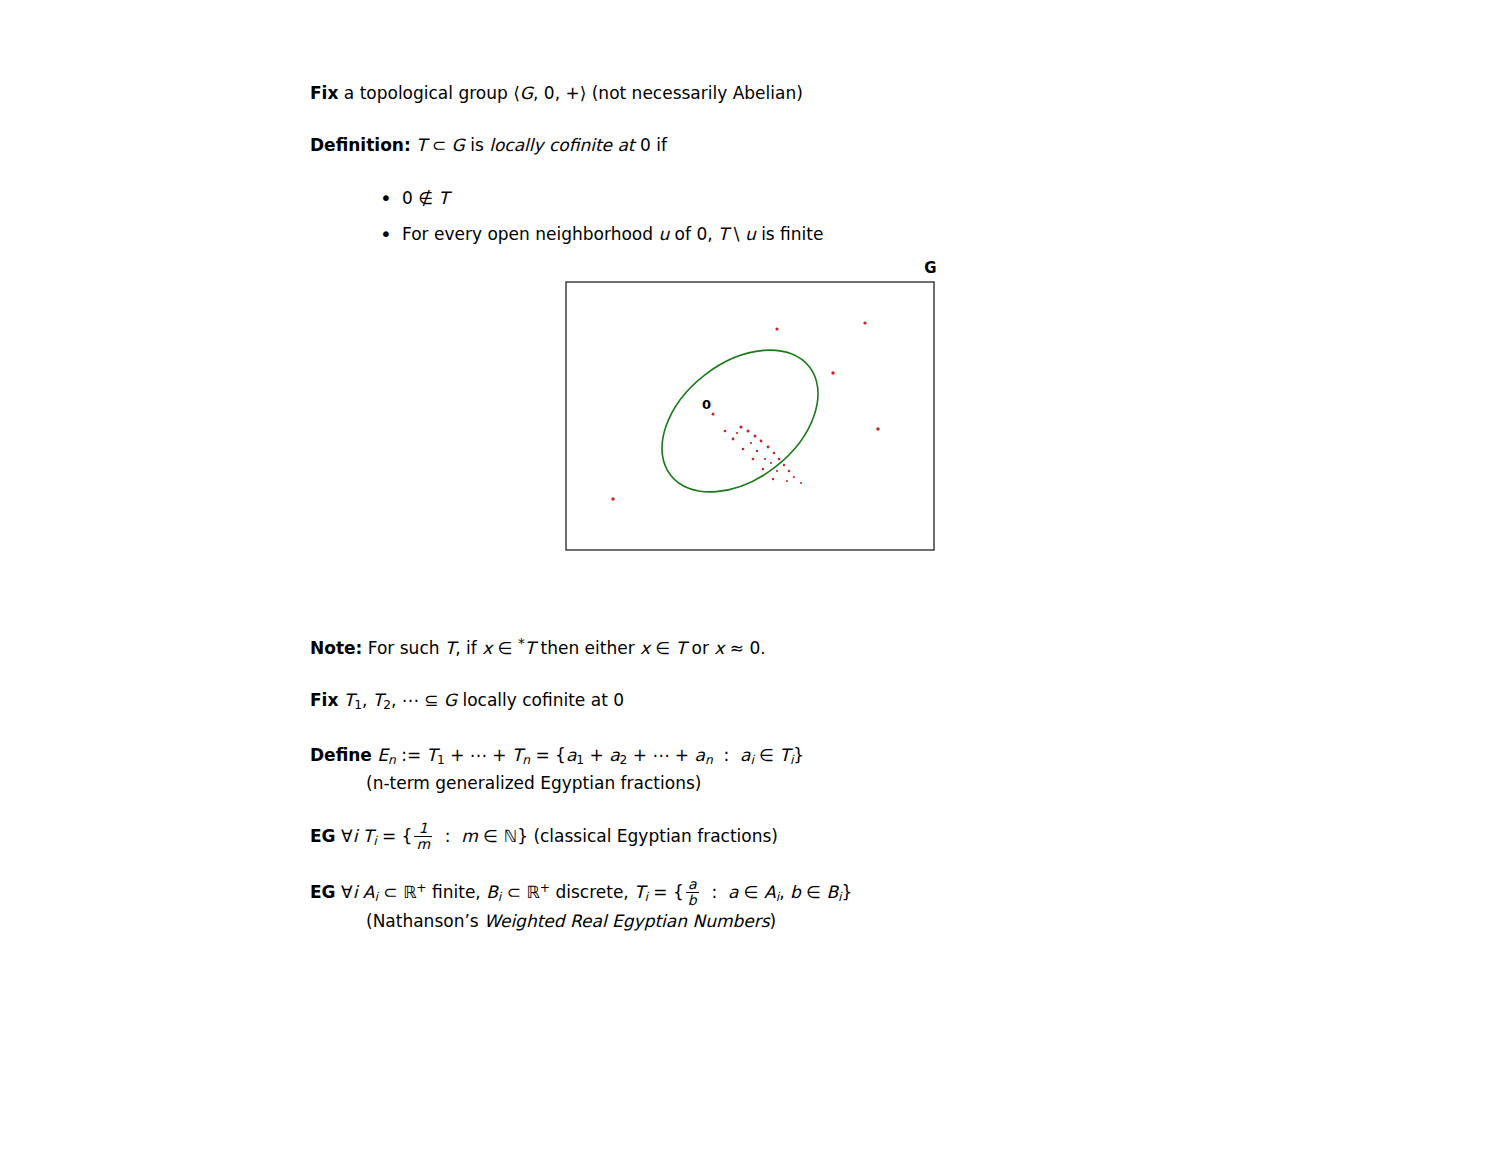Fix a topological group ⟨G, 0, +⟩ (not necessarily Abelian)
Definition: T ⊂ G is locally cofinite at 0 if
0 ∉ T
For every open neighborhood u of 0, T \ u is finite
G 0
Note: For such T, if x ∈ *T then either x ∈ T or x ≈ 0.
Fix T 1, T 2, ⋯ ⊆ G locally cofinite at 0
Define En := T 1 + ⋯ + Tn = {a 1 + a 2 + ⋯ + an : ai ∈ Ti} (n-term generalized Egyptian fractions)
EG ∀i Ti = {1 m : m ∈ ℕ} (classical Egyptian fractions)
EG ∀i Ai ⊂ ℝ+ finite, Bi ⊂ ℝ+ discrete, Ti = {ab : a ∈ Ai, b ∈ Bi} (Nathanson’s Weighted Real Egyptian Numbers)